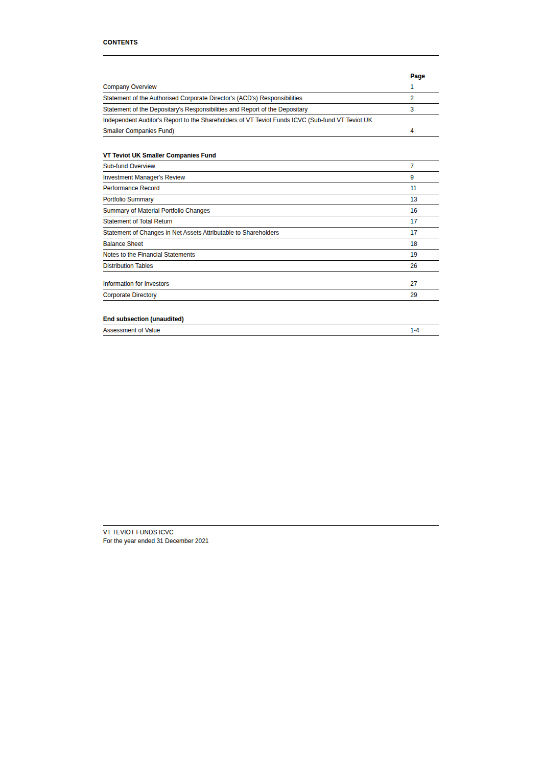CONTENTS
| | Page |
| Company Overview | 1 |
| Statement of the Authorised Corporate Director's (ACD's) Responsibilities | 2 |
| Statement of the Depositary's Responsibilities and Report of the Depositary | 3 |
| Independent Auditor's Report to the Shareholders of VT Teviot Funds ICVC (Sub-fund VT Teviot UK | |
| Smaller Companies Fund) | 4 |
| VT Teviot UK Smaller Companies Fund | |
| Sub-fund Overview | 7 |
| Investment Manager's Review | 9 |
| Performance Record | 11 |
| Portfolio Summary | 13 |
| Summary of Material Portfolio Changes | 16 |
| Statement of Total Return | 17 |
| Statement of Changes in Net Assets Attributable to Shareholders | 17 |
| Balance Sheet | 18 |
| Notes to the Financial Statements | 19 |
| Distribution Tables | 26 |
| Information for Investors | 27 |
| Corporate Directory | 29 |
| End subsection (unaudited) | |
| Assessment of Value | 1-4 |
VT TEVIOT FUNDS ICVC
For the year ended 31 December 2021